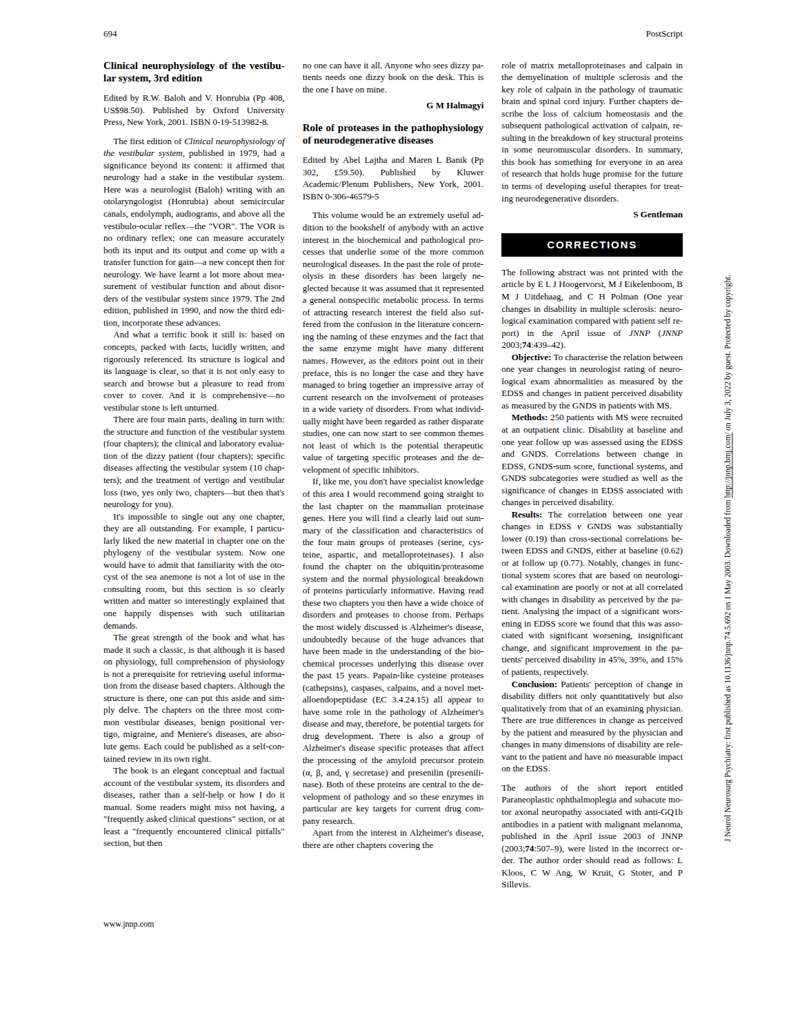694 PostScript
Clinical neurophysiology of the vestibular system, 3rd edition
Edited by R.W. Baloh and V. Honrubia (Pp 408, US$98.50). Published by Oxford University Press, New York, 2001. ISBN 0-19-513982-8.
The first edition of Clinical neurophysiology of the vestibular system, published in 1979, had a significance beyond its content: it affirmed that neurology had a stake in the vestibular system. Here was a neurologist (Baloh) writing with an otolaryngologist (Honrubia) about semicircular canals, endolymph, audiograms, and above all the vestibulo-ocular reflex—the "VOR". The VOR is no ordinary reflex; one can measure accurately both its input and its output and come up with a transfer function for gain—a new concept then for neurology. We have learnt a lot more about measurement of vestibular function and about disorders of the vestibular system since 1979. The 2nd edition, published in 1990, and now the third edition, incorporate these advances.
And what a terrific book it still is: based on concepts, packed with facts, lucidly written, and rigorously referenced. Its structure is logical and its language is clear, so that it is not only easy to search and browse but a pleasure to read from cover to cover. And it is comprehensive—no vestibular stone is left unturned.
There are four main parts, dealing in turn with: the structure and function of the vestibular system (four chapters); the clinical and laboratory evaluation of the dizzy patient (four chapters); specific diseases affecting the vestibular system (10 chapters); and the treatment of vertigo and vestibular loss (two, yes only two, chapters—but then that's neurology for you).
It's impossible to single out any one chapter, they are all outstanding. For example, I particularly liked the new material in chapter one on the phylogeny of the vestibular system. Now one would have to admit that familiarity with the otocyst of the sea anemone is not a lot of use in the consulting room, but this section is so clearly written and matter so interestingly explained that one happily dispenses with such utilitarian demands.
The great strength of the book and what has made it such a classic, is that although it is based on physiology, full comprehension of physiology is not a prerequisite for retrieving useful information from the disease based chapters. Although the structure is there, one can put this aside and simply delve. The chapters on the three most common vestibular diseases, benign positional vertigo, migraine, and Meniere's diseases, are absolute gems. Each could be published as a self-contained review in its own right.
The book is an elegant conceptual and factual account of the vestibular system, its disorders and diseases, rather than a self-help or how I do it manual. Some readers might miss not having, a "frequently asked clinical questions" section, or at least a "frequently encountered clinical pitfalls" section, but then
no one can have it all. Anyone who sees dizzy patients needs one dizzy book on the desk. This is the one I have on mine.
G M Halmagyi
Role of proteases in the pathophysiology of neurodegenerative diseases
Edited by Abel Lajtha and Maren L Banik (Pp 302, £59.50). Published by Kluwer Academic/Plenum Publishers, New York, 2001. ISBN 0-306-46579-5
This volume would be an extremely useful addition to the bookshelf of anybody with an active interest in the biochemical and pathological processes that underlie some of the more common neurological diseases. In the past the role of proteolysis in these disorders has been largely neglected because it was assumed that it represented a general nonspecific metabolic process. In terms of attracting research interest the field also suffered from the confusion in the literature concerning the naming of these enzymes and the fact that the same enzyme might have many different names. However, as the editors point out in their preface, this is no longer the case and they have managed to bring together an impressive array of current research on the involvement of proteases in a wide variety of disorders. From what individually might have been regarded as rather disparate studies, one can now start to see common themes not least of which is the potential therapeutic value of targeting specific proteases and the development of specific inhibitors.
If, like me, you don't have specialist knowledge of this area I would recommend going straight to the last chapter on the mammalian proteinase genes. Here you will find a clearly laid out summary of the classification and characteristics of the four main groups of proteases (serine, cysteine, aspartic, and metalloproteinases). I also found the chapter on the ubiquitin/proteasome system and the normal physiological breakdown of proteins particularly informative. Having read these two chapters you then have a wide choice of disorders and proteases to choose from. Perhaps the most widely discussed is Alzheimer's disease, undoubtedly because of the huge advances that have been made in the understanding of the biochemical processes underlying this disease over the past 15 years. Papain-like cysteine proteases (cathepsins), caspases, calpains, and a novel metalloendopeptidase (EC 3.4.24.15) all appear to have some role in the pathology of Alzheimer's disease and may, therefore, be potential targets for drug development. There is also a group of Alzheimer's disease specific proteases that affect the processing of the amyloid precursor protein (α, β, and, γ secretase) and presenilin (presenilinase). Both of these proteins are central to the development of pathology and so these enzymes in particular are key targets for current drug company research.
Apart from the interest in Alzheimer's disease, there are other chapters covering the
role of matrix metalloproteinases and calpain in the demyelination of multiple sclerosis and the key role of calpain in the pathology of traumatic brain and spinal cord injury. Further chapters describe the loss of calcium homeostasis and the subsequent pathological activation of calpain, resulting in the breakdown of key structural proteins in some neuromuscular disorders. In summary, this book has something for everyone in an area of research that holds huge promise for the future in terms of developing useful therapies for treating neurodegenerative disorders.
S Gentleman
CORRECTIONS
The following abstract was not printed with the article by E L J Hoogervorst, M J Eikelenboom, B M J Uitdehaag, and C H Polman (One year changes in disability in multiple sclerosis: neurological examination compared with patient self report) in the April issue of JNNP (JNNP 2003;74:439–42).
Objective: To characterise the relation between one year changes in neurologist rating of neurological exam abnormalities as measured by the EDSS and changes in patient perceived disability as measured by the GNDS in patients with MS.
Methods: 250 patients with MS were recruited at an outpatient clinic. Disability at baseline and one year follow up was assessed using the EDSS and GNDS. Correlations between change in EDSS, GNDS-sum score, functional systems, and GNDS subcategories were studied as well as the significance of changes in EDSS associated with changes in perceived disability.
Results: The correlation between one year changes in EDSS v GNDS was substantially lower (0.19) than cross-sectional correlations between EDSS and GNDS, either at baseline (0.62) or at follow up (0.77). Notably, changes in functional system scores that are based on neurological examination are poorly or not at all correlated with changes in disability as perceived by the patient. Analysing the impact of a significant worsening in EDSS score we found that this was associated with significant worsening, insignificant change, and significant improvement in the patients' perceived disability in 45%, 39%, and 15% of patients, respectively.
Conclusion: Patients' perception of change in disability differs not only quantitatively but also qualitatively from that of an examining physician. There are true differences in change as perceived by the patient and measured by the physician and changes in many dimensions of disability are relevant to the patient and have no measurable impact on the EDSS.
The authors of the short report entitled Paraneoplastic ophthalmoplegia and subacute motor axonal neuropathy associated with anti-GQ1b antibodies in a patient with malignant melanoma, published in the April issue 2003 of JNNP (2003;74:507–9), were listed in the incorrect order. The author order should read as follows: L Kloos, C W Ang, W Kruit, G Stoter, and P Sillevis.
www.jnnp.com
J Neurol Neurosurg Psychiatry: first published as 10.1136/jnnp.74.5.692 on 1 May 2003. Downloaded from http://jnnp.bmj.com/ on July 3, 2022 by guest. Protected by copyright.